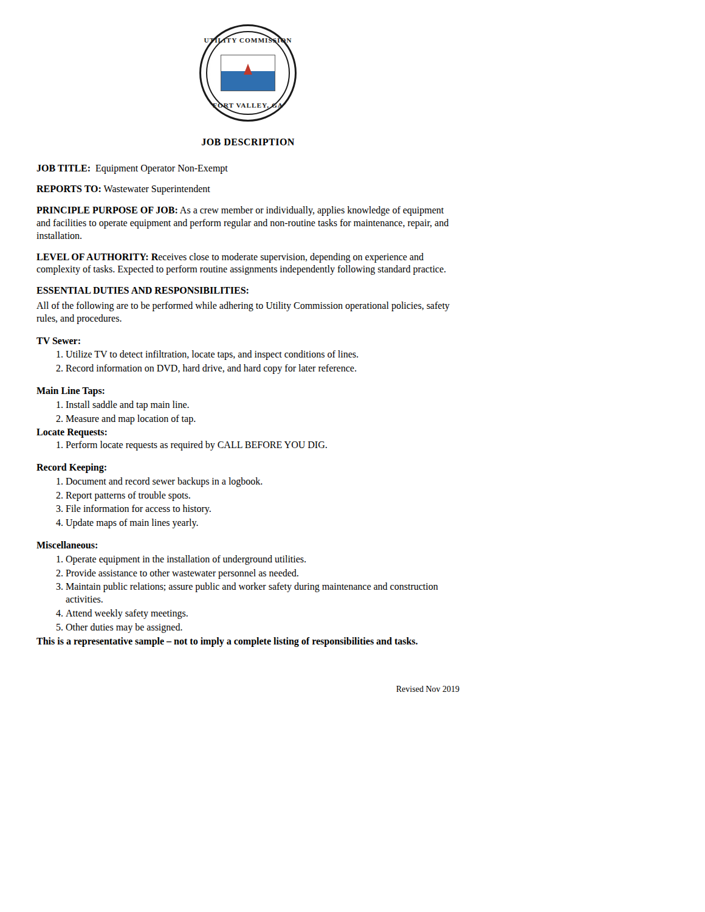UTILITY COMMISSION
FORT VALLEY, GA
JOB DESCRIPTION
JOB TITLE: Equipment Operator Non-Exempt
REPORTS TO: Wastewater Superintendent
PRINCIPLE PURPOSE OF JOB: As a crew member or individually, applies knowledge of equipment and facilities to operate equipment and perform regular and non-routine tasks for maintenance, repair, and installation.
LEVEL OF AUTHORITY: Receives close to moderate supervision, depending on experience and complexity of tasks. Expected to perform routine assignments independently following standard practice.
ESSENTIAL DUTIES AND RESPONSIBILITIES:
All of the following are to be performed while adhering to Utility Commission operational policies, safety rules, and procedures.
TV Sewer:
Utilize TV to detect infiltration, locate taps, and inspect conditions of lines.
Record information on DVD, hard drive, and hard copy for later reference.
Main Line Taps:
Install saddle and tap main line.
Measure and map location of tap.
Locate Requests:
Perform locate requests as required by CALL BEFORE YOU DIG.
Record Keeping:
Document and record sewer backups in a logbook.
Report patterns of trouble spots.
File information for access to history.
Update maps of main lines yearly.
Miscellaneous:
Operate equipment in the installation of underground utilities.
Provide assistance to other wastewater personnel as needed.
Maintain public relations; assure public and worker safety during maintenance and construction activities.
Attend weekly safety meetings.
Other duties may be assigned.
This is a representative sample – not to imply a complete listing of responsibilities and tasks.
Revised Nov 2019